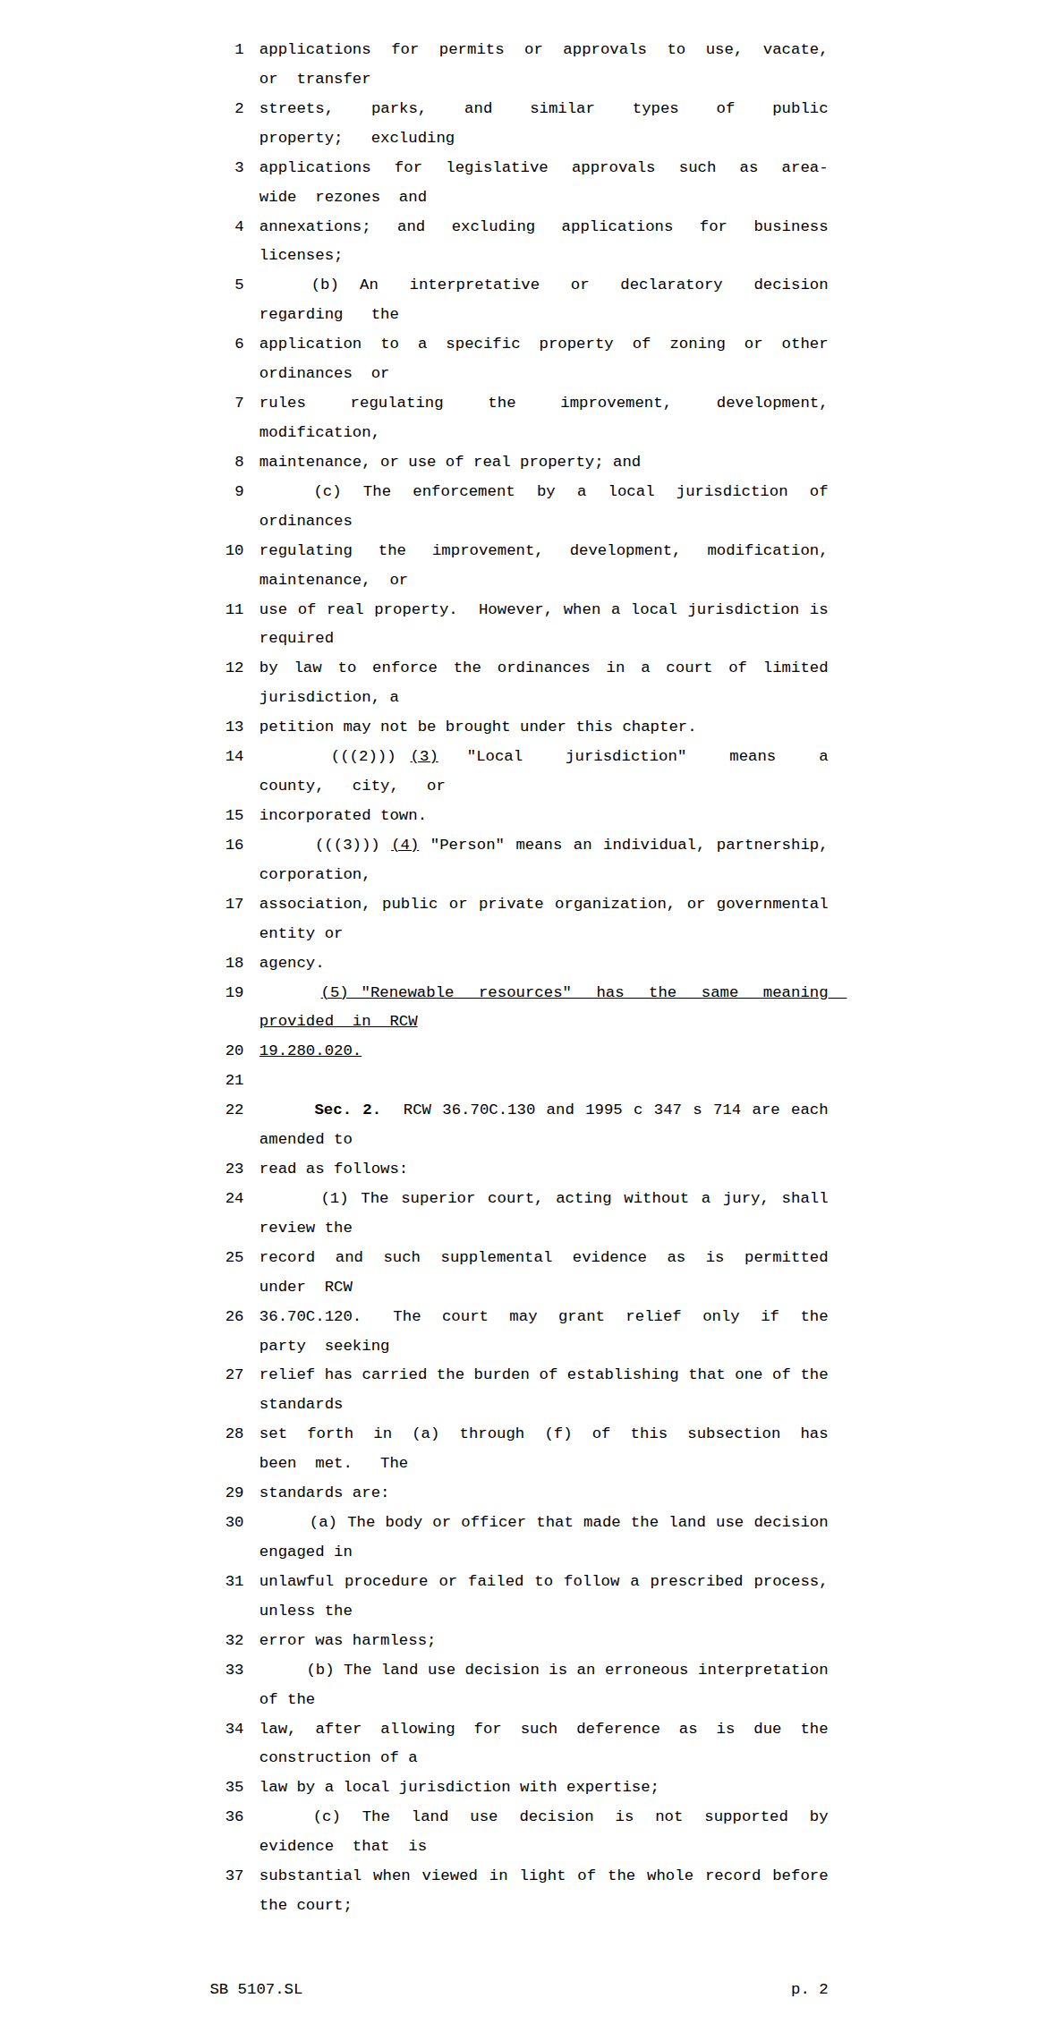applications for permits or approvals to use, vacate, or transfer
streets, parks, and similar types of public property; excluding
applications for legislative approvals such as area-wide rezones and
annexations; and excluding applications for business licenses;
(b) An interpretative or declaratory decision regarding the
application to a specific property of zoning or other ordinances or
rules regulating the improvement, development, modification,
maintenance, or use of real property; and
(c) The enforcement by a local jurisdiction of ordinances
regulating the improvement, development, modification, maintenance, or
use of real property. However, when a local jurisdiction is required
by law to enforce the ordinances in a court of limited jurisdiction, a
petition may not be brought under this chapter.
(((2))) (3) "Local jurisdiction" means a county, city, or
incorporated town.
(((3))) (4) "Person" means an individual, partnership, corporation,
association, public or private organization, or governmental entity or
agency.
(5) "Renewable resources" has the same meaning provided in RCW
19.280.020.
Sec. 2. RCW 36.70C.130 and 1995 c 347 s 714 are each amended to
read as follows:
(1) The superior court, acting without a jury, shall review the
record and such supplemental evidence as is permitted under RCW
36.70C.120. The court may grant relief only if the party seeking
relief has carried the burden of establishing that one of the standards
set forth in (a) through (f) of this subsection has been met. The
standards are:
(a) The body or officer that made the land use decision engaged in
unlawful procedure or failed to follow a prescribed process, unless the
error was harmless;
(b) The land use decision is an erroneous interpretation of the
law, after allowing for such deference as is due the construction of a
law by a local jurisdiction with expertise;
(c) The land use decision is not supported by evidence that is
substantial when viewed in light of the whole record before the court;
SB 5107.SL
p. 2